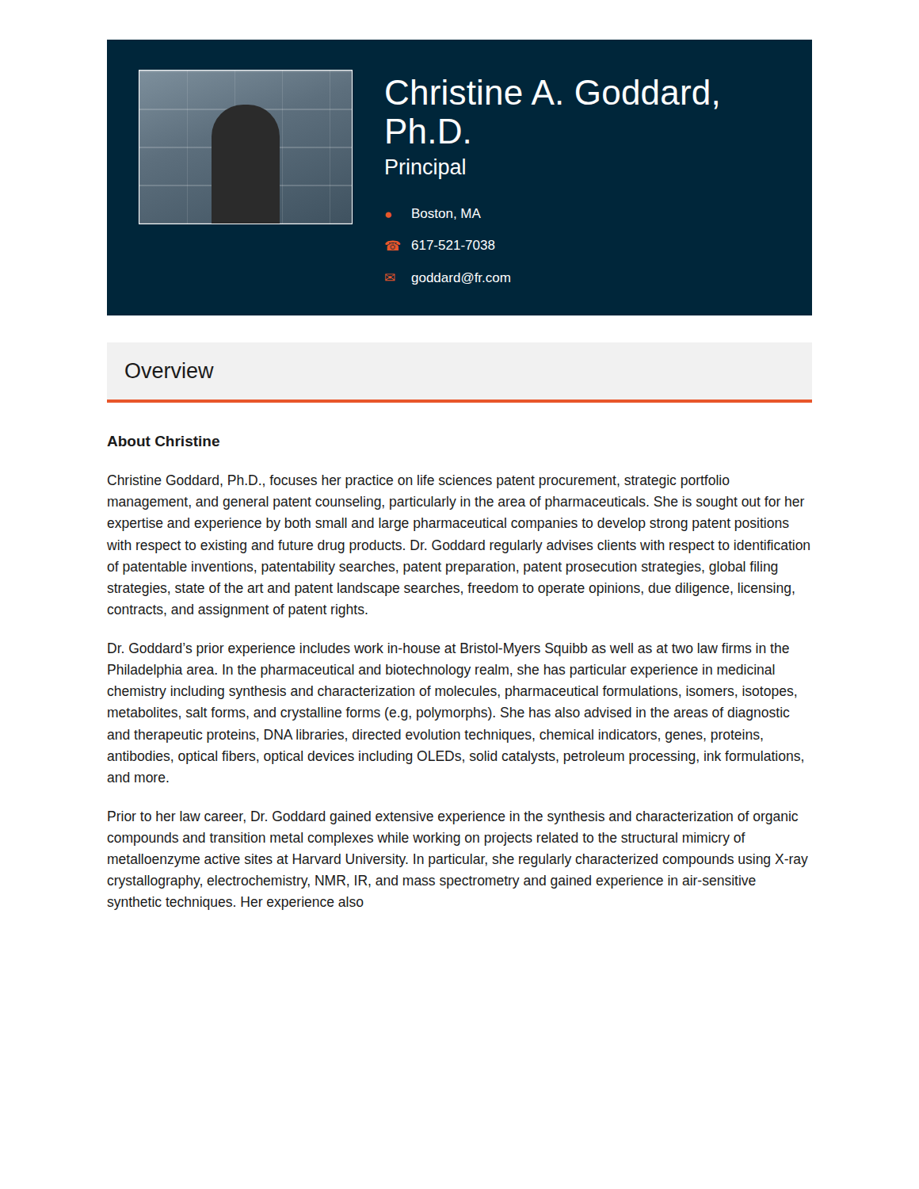Christine A. Goddard, Ph.D.
Principal
●Boston, MA
☎617-521-7038
✉goddard@fr.com
Overview
About Christine
Christine Goddard, Ph.D., focuses her practice on life sciences patent procurement, strategic portfolio management, and general patent counseling, particularly in the area of pharmaceuticals. She is sought out for her expertise and experience by both small and large pharmaceutical companies to develop strong patent positions with respect to existing and future drug products. Dr. Goddard regularly advises clients with respect to identification of patentable inventions, patentability searches, patent preparation, patent prosecution strategies, global filing strategies, state of the art and patent landscape searches, freedom to operate opinions, due diligence, licensing, contracts, and assignment of patent rights.
Dr. Goddard’s prior experience includes work in-house at Bristol-Myers Squibb as well as at two law firms in the Philadelphia area. In the pharmaceutical and biotechnology realm, she has particular experience in medicinal chemistry including synthesis and characterization of molecules, pharmaceutical formulations, isomers, isotopes, metabolites, salt forms, and crystalline forms (e.g, polymorphs). She has also advised in the areas of diagnostic and therapeutic proteins, DNA libraries, directed evolution techniques, chemical indicators, genes, proteins, antibodies, optical fibers, optical devices including OLEDs, solid catalysts, petroleum processing, ink formulations, and more.
Prior to her law career, Dr. Goddard gained extensive experience in the synthesis and characterization of organic compounds and transition metal complexes while working on projects related to the structural mimicry of metalloenzyme active sites at Harvard University. In particular, she regularly characterized compounds using X-ray crystallography, electrochemistry, NMR, IR, and mass spectrometry and gained experience in air-sensitive synthetic techniques. Her experience also